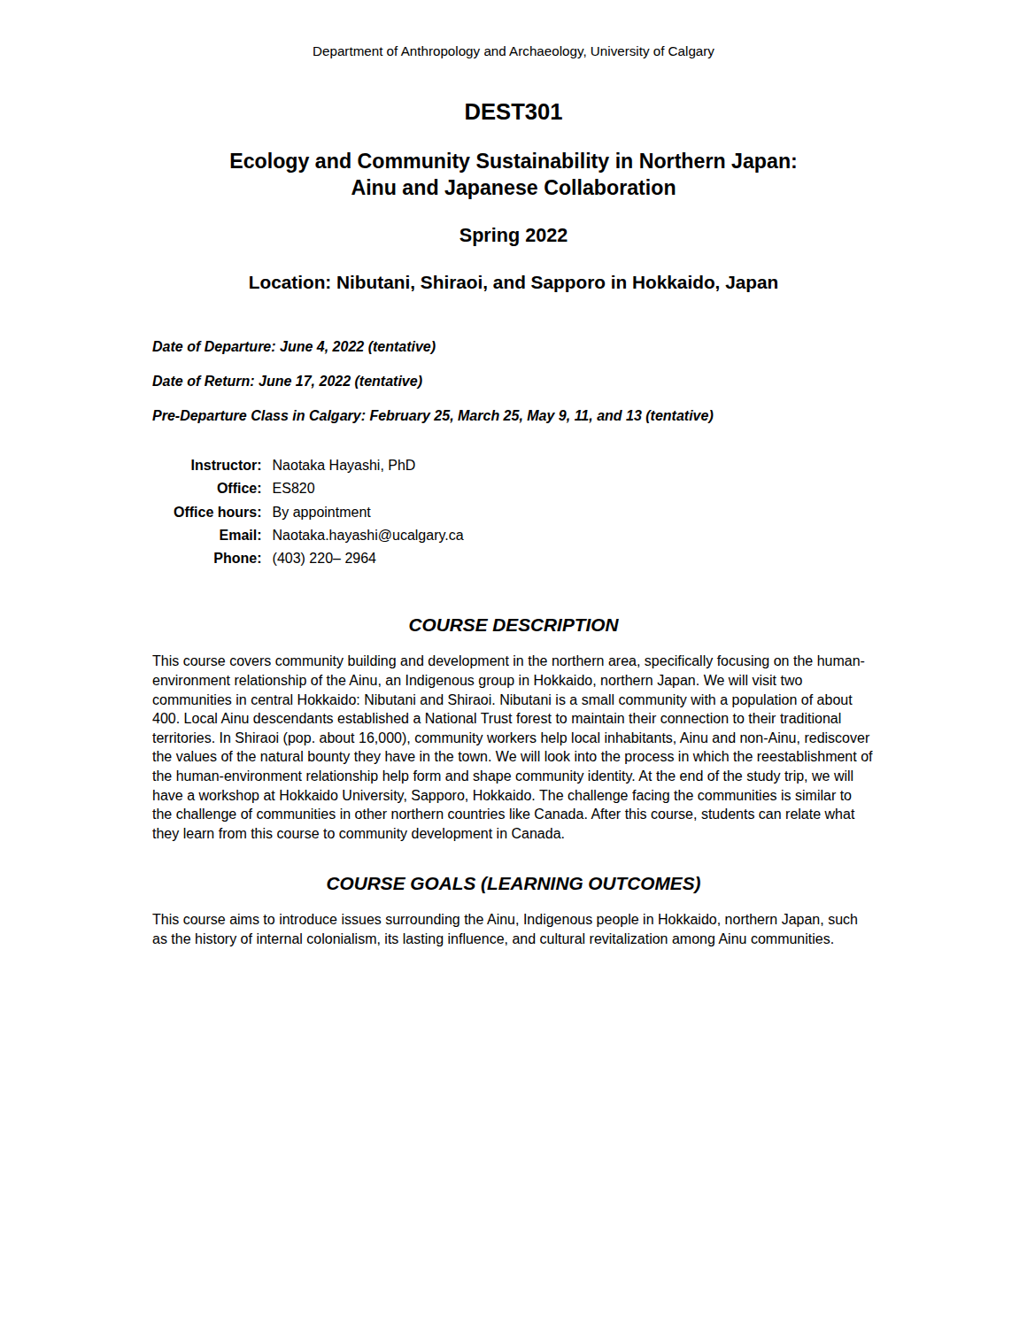Department of Anthropology and Archaeology, University of Calgary
DEST301
Ecology and Community Sustainability in Northern Japan:
Ainu and Japanese Collaboration
Spring 2022
Location: Nibutani, Shiraoi, and Sapporo in Hokkaido, Japan
Date of Departure: June 4, 2022 (tentative)
Date of Return: June 17, 2022 (tentative)
Pre-Departure Class in Calgary: February 25, March 25, May 9, 11, and 13 (tentative)
| Instructor: | Naotaka Hayashi, PhD |
| Office: | ES820 |
| Office hours: | By appointment |
| Email: | Naotaka.hayashi@ucalgary.ca |
| Phone: | (403) 220– 2964 |
COURSE DESCRIPTION
This course covers community building and development in the northern area, specifically focusing on the human-environment relationship of the Ainu, an Indigenous group in Hokkaido, northern Japan. We will visit two communities in central Hokkaido: Nibutani and Shiraoi. Nibutani is a small community with a population of about 400. Local Ainu descendants established a National Trust forest to maintain their connection to their traditional territories. In Shiraoi (pop. about 16,000), community workers help local inhabitants, Ainu and non-Ainu, rediscover the values of the natural bounty they have in the town. We will look into the process in which the reestablishment of the human-environment relationship help form and shape community identity. At the end of the study trip, we will have a workshop at Hokkaido University, Sapporo, Hokkaido. The challenge facing the communities is similar to the challenge of communities in other northern countries like Canada. After this course, students can relate what they learn from this course to community development in Canada.
COURSE GOALS (LEARNING OUTCOMES)
This course aims to introduce issues surrounding the Ainu, Indigenous people in Hokkaido, northern Japan, such as the history of internal colonialism, its lasting influence, and cultural revitalization among Ainu communities.